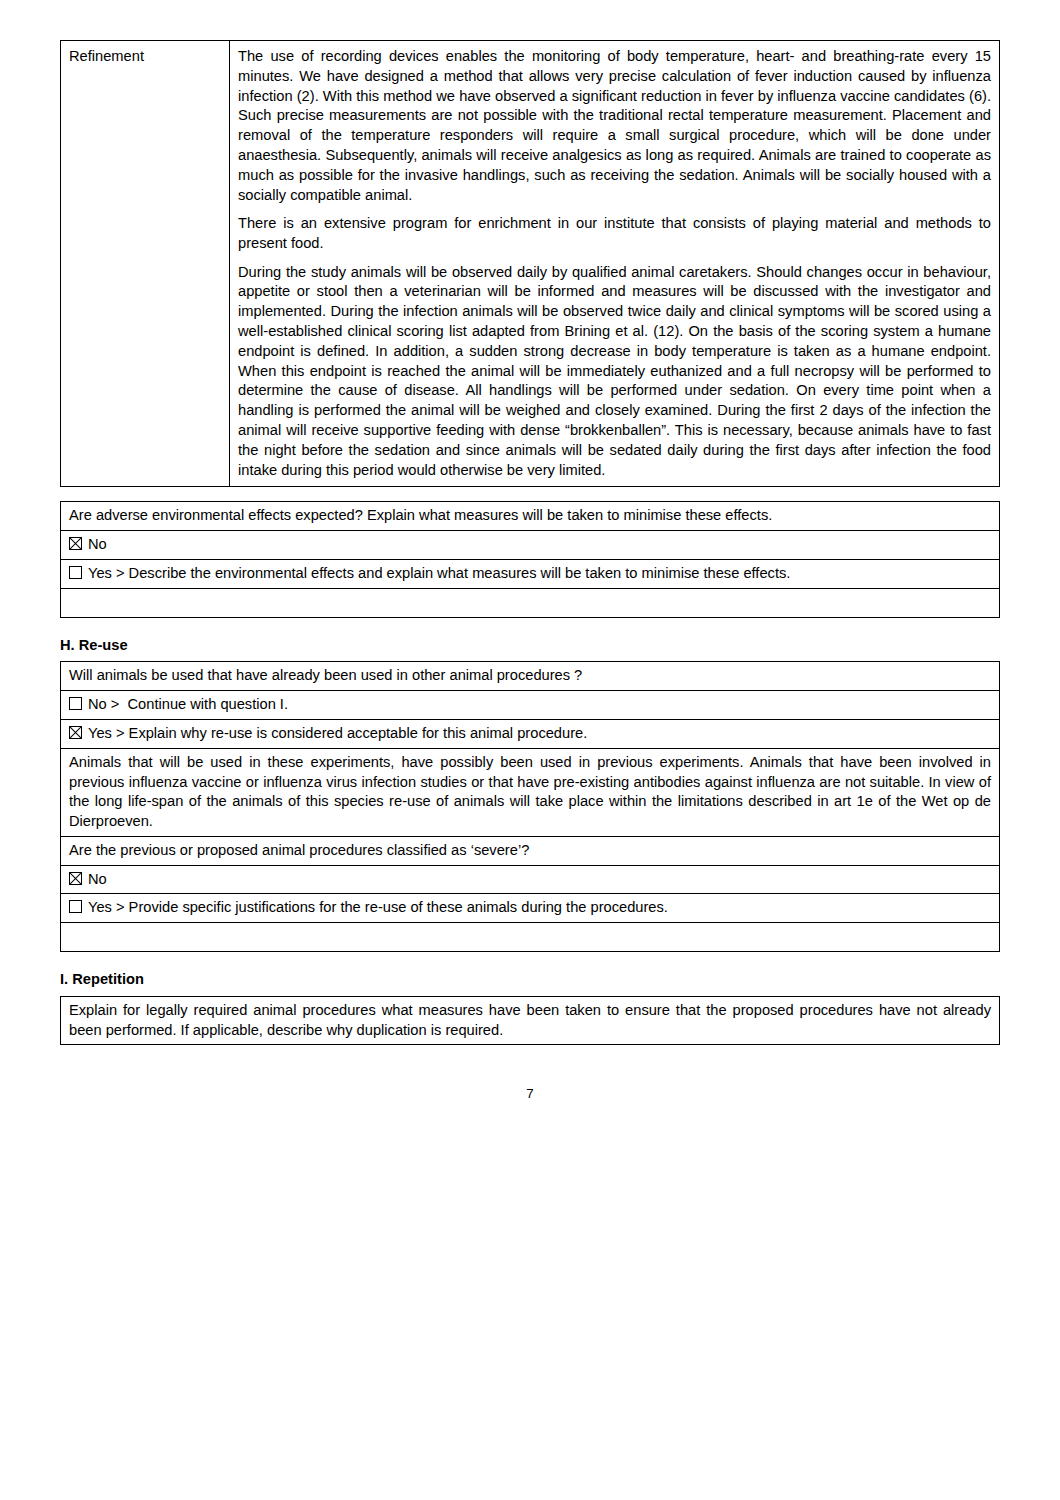| Refinement | The use of recording devices enables the monitoring of body temperature, heart- and breathing-rate every 15 minutes. We have designed a method that allows very precise calculation of fever induction caused by influenza infection (2). With this method we have observed a significant reduction in fever by influenza vaccine candidates (6). Such precise measurements are not possible with the traditional rectal temperature measurement. Placement and removal of the temperature responders will require a small surgical procedure, which will be done under anaesthesia. Subsequently, animals will receive analgesics as long as required. Animals are trained to cooperate as much as possible for the invasive handlings, such as receiving the sedation. Animals will be socially housed with a socially compatible animal. There is an extensive program for enrichment in our institute that consists of playing material and methods to present food. During the study animals will be observed daily by qualified animal caretakers. Should changes occur in behaviour, appetite or stool then a veterinarian will be informed and measures will be discussed with the investigator and implemented. During the infection animals will be observed twice daily and clinical symptoms will be scored using a well-established clinical scoring list adapted from Brining et al. (12). On the basis of the scoring system a humane endpoint is defined. In addition, a sudden strong decrease in body temperature is taken as a humane endpoint. When this endpoint is reached the animal will be immediately euthanized and a full necropsy will be performed to determine the cause of disease. All handlings will be performed under sedation. On every time point when a handling is performed the animal will be weighed and closely examined. During the first 2 days of the infection the animal will receive supportive feeding with dense “brokkenballen”. This is necessary, because animals have to fast the night before the sedation and since animals will be sedated daily during the first days after infection the food intake during this period would otherwise be very limited. |
| Are adverse environmental effects expected? Explain what measures will be taken to minimise these effects. |
| No |
| Yes > Describe the environmental effects and explain what measures will be taken to minimise these effects. |
H. Re-use
| Will animals be used that have already been used in other animal procedures ? |
| No > Continue with question I. |
| Yes > Explain why re-use is considered acceptable for this animal procedure. |
| Animals that will be used in these experiments, have possibly been used in previous experiments. Animals that have been involved in previous influenza vaccine or influenza virus infection studies or that have pre-existing antibodies against influenza are not suitable. In view of the long life-span of the animals of this species re-use of animals will take place within the limitations described in art 1e of the Wet op de Dierproeven. |
| Are the previous or proposed animal procedures classified as ‘severe’? |
| No |
| Yes > Provide specific justifications for the re-use of these animals during the procedures. |
I. Repetition
| Explain for legally required animal procedures what measures have been taken to ensure that the proposed procedures have not already been performed. If applicable, describe why duplication is required. |
7